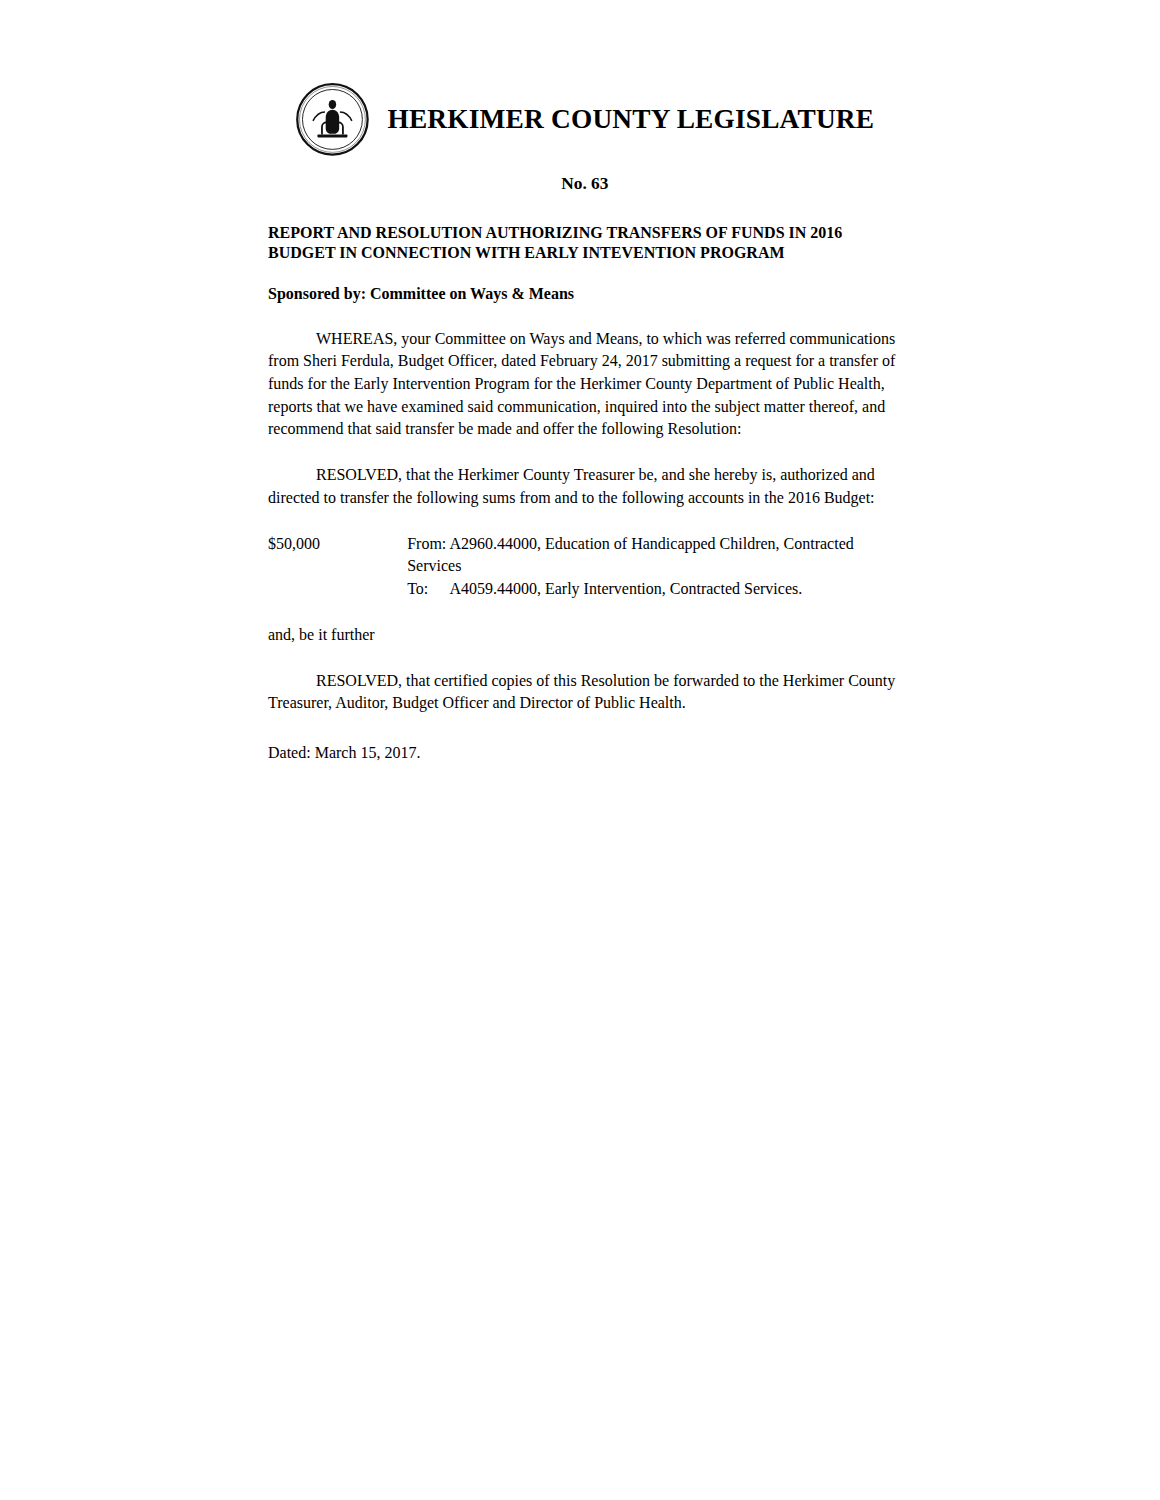HERKIMER COUNTY LEGISLATURE
No. 63
Report and Resolution Authorizing Transfers of Funds in 2016 Budget in Connection with Early Intevention Program
Sponsored by: Committee on Ways & Means
WHEREAS, your Committee on Ways and Means, to which was referred communications from Sheri Ferdula, Budget Officer, dated February 24, 2017 submitting a request for a transfer of funds for the Early Intervention Program for the Herkimer County Department of Public Health, reports that we have examined said communication, inquired into the subject matter thereof, and recommend that said transfer be made and offer the following Resolution:
RESOLVED, that the Herkimer County Treasurer be, and she hereby is, authorized and directed to transfer the following sums from and to the following accounts in the 2016 Budget:
$50,000
From: A2960.44000, Education of Handicapped Children, Contracted Services To: A4059.44000, Early Intervention, Contracted Services.
and, be it further
RESOLVED, that certified copies of this Resolution be forwarded to the Herkimer County Treasurer, Auditor, Budget Officer and Director of Public Health.
Dated: March 15, 2017.